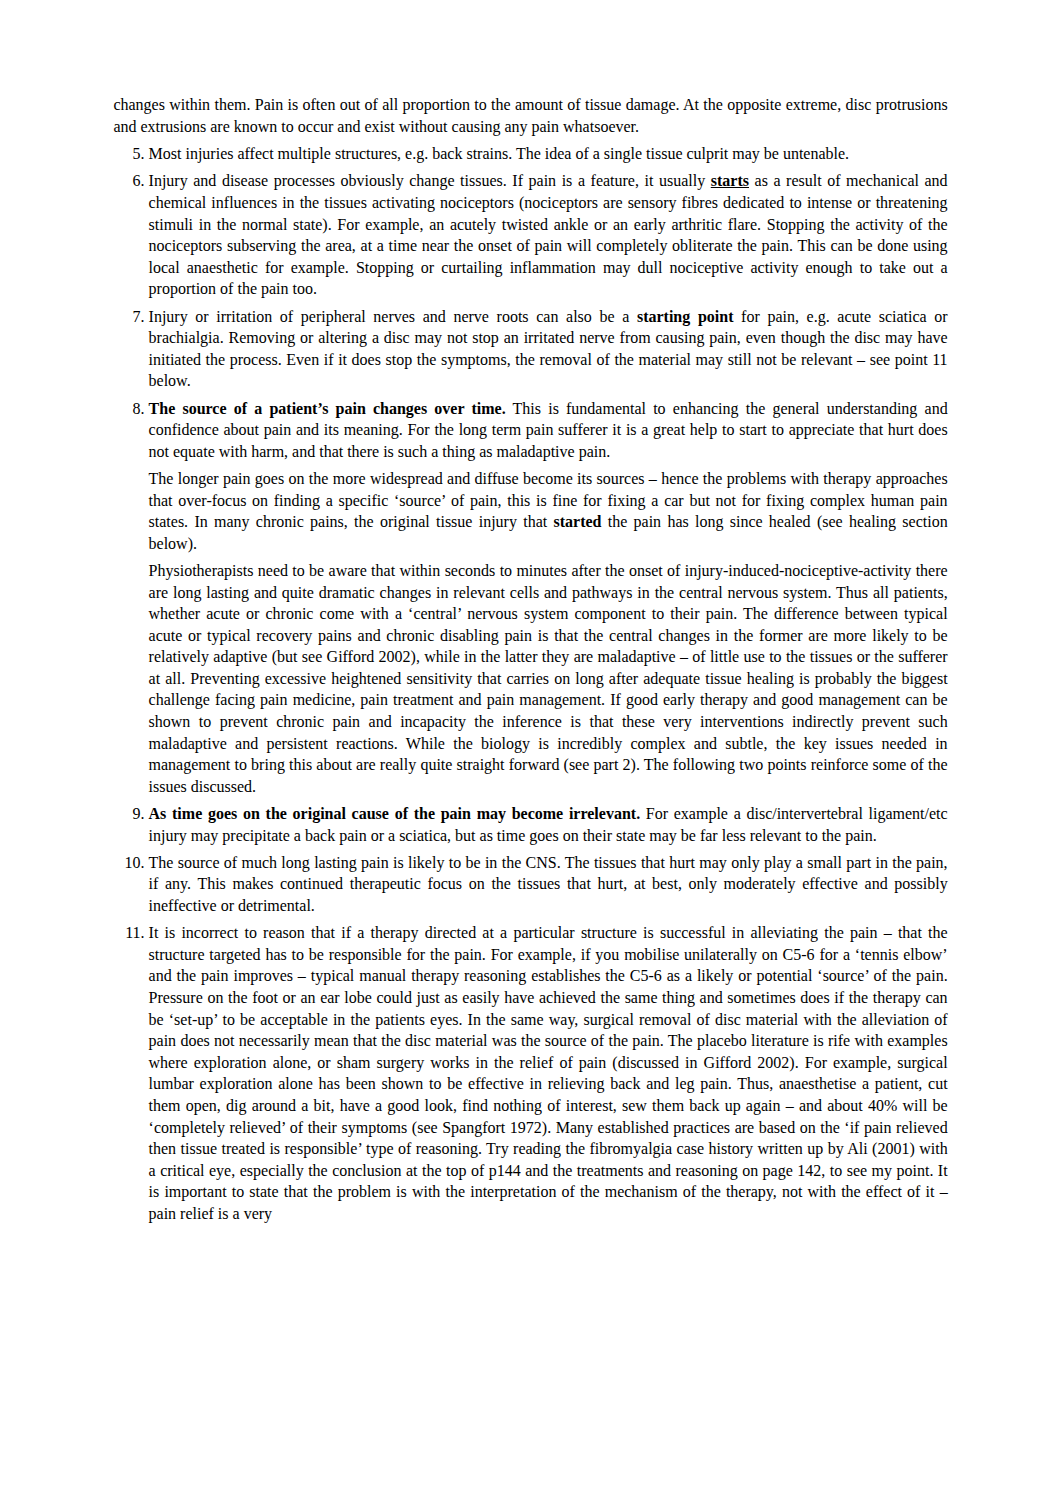changes within them. Pain is often out of all proportion to the amount of tissue damage. At the opposite extreme, disc protrusions and extrusions are known to occur and exist without causing any pain whatsoever.
Most injuries affect multiple structures, e.g. back strains. The idea of a single tissue culprit may be untenable.
Injury and disease processes obviously change tissues. If pain is a feature, it usually starts as a result of mechanical and chemical influences in the tissues activating nociceptors (nociceptors are sensory fibres dedicated to intense or threatening stimuli in the normal state). For example, an acutely twisted ankle or an early arthritic flare. Stopping the activity of the nociceptors subserving the area, at a time near the onset of pain will completely obliterate the pain. This can be done using local anaesthetic for example. Stopping or curtailing inflammation may dull nociceptive activity enough to take out a proportion of the pain too.
Injury or irritation of peripheral nerves and nerve roots can also be a starting point for pain, e.g. acute sciatica or brachialgia. Removing or altering a disc may not stop an irritated nerve from causing pain, even though the disc may have initiated the process. Even if it does stop the symptoms, the removal of the material may still not be relevant – see point 11 below.
The source of a patient’s pain changes over time. This is fundamental to enhancing the general understanding and confidence about pain and its meaning. For the long term pain sufferer it is a great help to start to appreciate that hurt does not equate with harm, and that there is such a thing as maladaptive pain.
The longer pain goes on the more widespread and diffuse become its sources – hence the problems with therapy approaches that over-focus on finding a specific ‘source’ of pain, this is fine for fixing a car but not for fixing complex human pain states. In many chronic pains, the original tissue injury that started the pain has long since healed (see healing section below).
Physiotherapists need to be aware that within seconds to minutes after the onset of injury-induced-nociceptive-activity there are long lasting and quite dramatic changes in relevant cells and pathways in the central nervous system. Thus all patients, whether acute or chronic come with a ‘central’ nervous system component to their pain. The difference between typical acute or typical recovery pains and chronic disabling pain is that the central changes in the former are more likely to be relatively adaptive (but see Gifford 2002), while in the latter they are maladaptive – of little use to the tissues or the sufferer at all. Preventing excessive heightened sensitivity that carries on long after adequate tissue healing is probably the biggest challenge facing pain medicine, pain treatment and pain management. If good early therapy and good management can be shown to prevent chronic pain and incapacity the inference is that these very interventions indirectly prevent such maladaptive and persistent reactions. While the biology is incredibly complex and subtle, the key issues needed in management to bring this about are really quite straight forward (see part 2). The following two points reinforce some of the issues discussed.
As time goes on the original cause of the pain may become irrelevant. For example a disc/intervertebral ligament/etc injury may precipitate a back pain or a sciatica, but as time goes on their state may be far less relevant to the pain.
The source of much long lasting pain is likely to be in the CNS. The tissues that hurt may only play a small part in the pain, if any. This makes continued therapeutic focus on the tissues that hurt, at best, only moderately effective and possibly ineffective or detrimental.
It is incorrect to reason that if a therapy directed at a particular structure is successful in alleviating the pain – that the structure targeted has to be responsible for the pain. For example, if you mobilise unilaterally on C5-6 for a ‘tennis elbow’ and the pain improves – typical manual therapy reasoning establishes the C5-6 as a likely or potential ‘source’ of the pain. Pressure on the foot or an ear lobe could just as easily have achieved the same thing and sometimes does if the therapy can be ‘set-up’ to be acceptable in the patients eyes. In the same way, surgical removal of disc material with the alleviation of pain does not necessarily mean that the disc material was the source of the pain. The placebo literature is rife with examples where exploration alone, or sham surgery works in the relief of pain (discussed in Gifford 2002). For example, surgical lumbar exploration alone has been shown to be effective in relieving back and leg pain. Thus, anaesthetise a patient, cut them open, dig around a bit, have a good look, find nothing of interest, sew them back up again – and about 40% will be ‘completely relieved’ of their symptoms (see Spangfort 1972). Many established practices are based on the ‘if pain relieved then tissue treated is responsible’ type of reasoning. Try reading the fibromyalgia case history written up by Ali (2001) with a critical eye, especially the conclusion at the top of p144 and the treatments and reasoning on page 142, to see my point. It is important to state that the problem is with the interpretation of the mechanism of the therapy, not with the effect of it – pain relief is a very